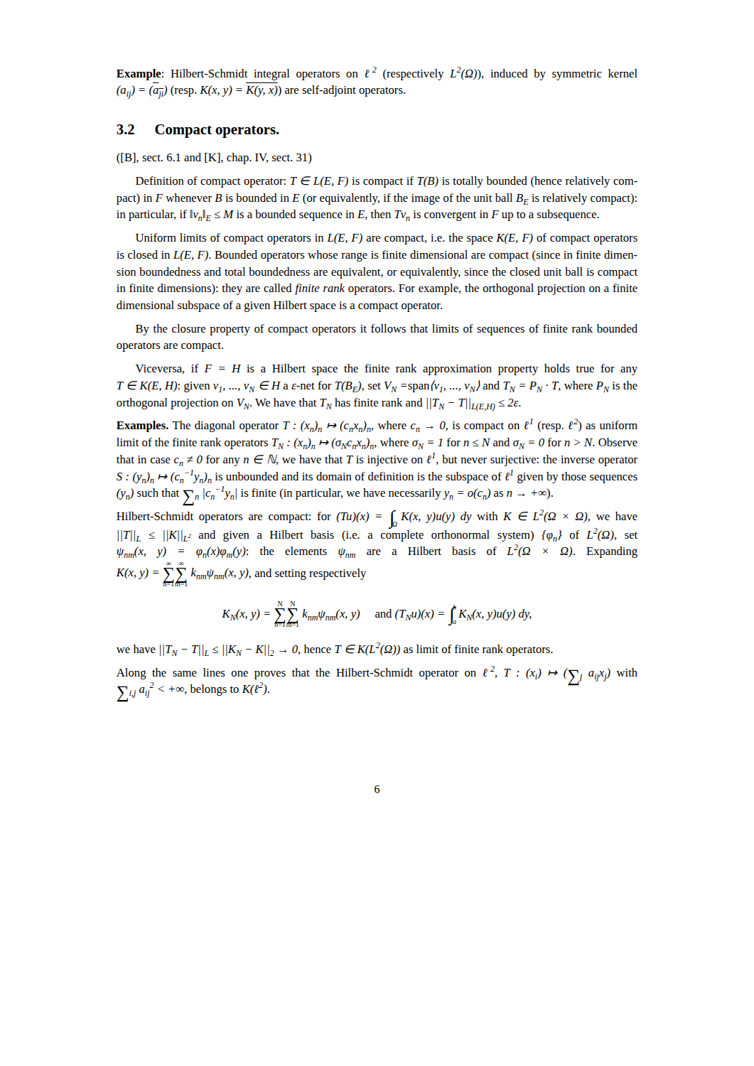Example: Hilbert-Schmidt integral operators on ℓ2 (respectively L2(Ω)), induced by symmetric kernel (aij) = (aji) (resp. K(x, y) = K(y, x)) are self-adjoint operators.
3.2 Compact operators.
([B], sect. 6.1 and [K], chap. IV, sect. 31)
Definition of compact operator: T ∈ L(E, F) is compact if T(B) is totally bounded (hence relatively compact) in F whenever B is bounded in E (or equivalently, if the image of the unit ball BE is relatively compact): in particular, if ‖vn‖E ≤ M is a bounded sequence in E, then Tvn is convergent in F up to a subsequence.
Uniform limits of compact operators in L(E, F) are compact, i.e. the space K(E, F) of compact operators is closed in L(E, F). Bounded operators whose range is finite dimensional are compact (since in finite dimension boundedness and total boundedness are equivalent, or equivalently, since the closed unit ball is compact in finite dimensions): they are called finite rank operators. For example, the orthogonal projection on a finite dimensional subspace of a given Hilbert space is a compact operator.
By the closure property of compact operators it follows that limits of sequences of finite rank bounded operators are compact.
Viceversa, if F = H is a Hilbert space the finite rank approximation property holds true for any T ∈ K(E, H): given v1, ..., vN ∈ H a ε-net for T(BE), set VN =span⟨v1, ..., vN⟩ and TN = PN · T, where PN is the orthogonal projection on VN. We have that TN has finite rank and ||TN − T||L(E,H) ≤ 2ε.
Examples. The diagonal operator T : (xn)n ↦ (cnxn)n, where cn → 0, is compact on ℓ1 (resp. ℓ2) as uniform limit of the finite rank operators TN : (xn)n ↦ (σNcnxn)n, where σN = 1 for n ≤ N and σN = 0 for n > N. Observe that in case cn ≠ 0 for any n ∈ ℕ, we have that T is injective on ℓ1, but never surjective: the inverse operator S : (yn)n ↦ (cn−1yn)n is unbounded and its domain of definition is the subspace of ℓ1 given by those sequences (yn) such that ∑n |cn−1yn| is finite (in particular, we have necessarily yn = o(cn) as n → +∞).
Hilbert-Schmidt operators are compact: for (Tu)(x) = ∫Ω K(x, y)u(y) dy with K ∈ L2(Ω × Ω), we have ||T||L ≤ ||K||L2 and given a Hilbert basis (i.e. a complete orthonormal system) {φn} of L2(Ω), set ψnm(x, y) = φn(x)φm(y): the elements ψnm are a Hilbert basis of L2(Ω × Ω). Expanding K(x, y) = ∞∑n=1∞∑m=1 knmψnm(x, y), and setting respectively
KN(x, y) = N∑n=1 N∑m=1 knmψnm(x, y) and (TNu)(x) = b∫a KN(x, y)u(y) dy,
we have ||TN − T||L ≤ ||KN − K||2 → 0, hence T ∈ K(L2(Ω)) as limit of finite rank operators.
Along the same lines one proves that the Hilbert-Schmidt operator on ℓ2, T : (xi) ↦ (∑j aijxj) with ∑i,j aij2 < +∞, belongs to K(ℓ2).
6